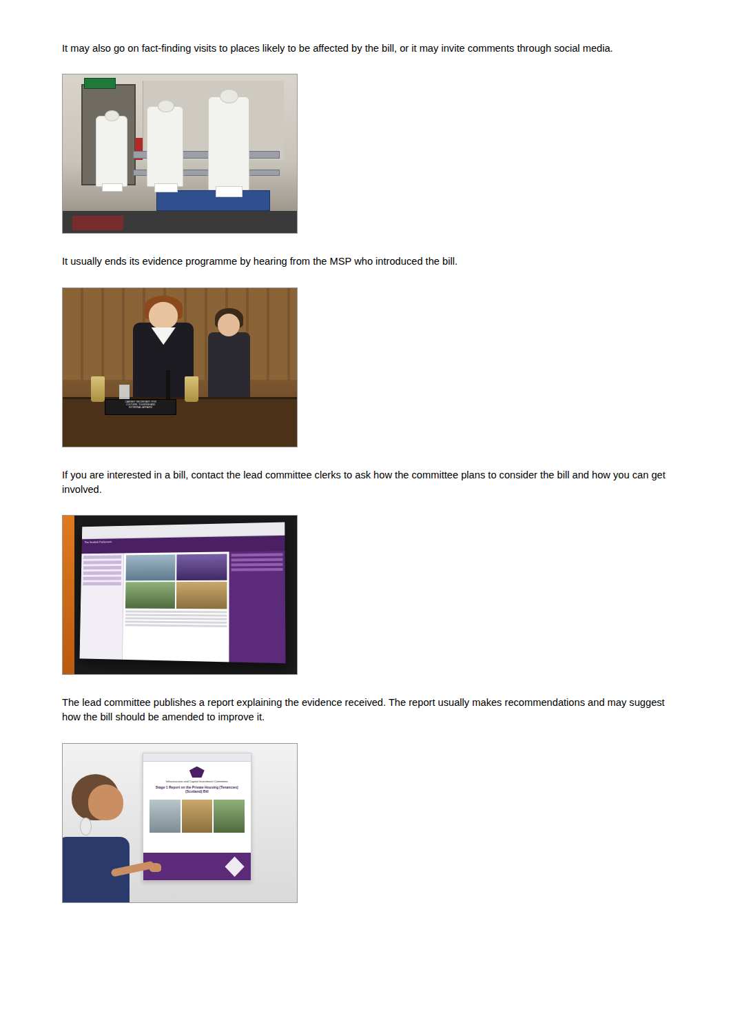It may also go on fact-finding visits to places likely to be affected by the bill, or it may invite comments through social media.
It usually ends its evidence programme by hearing from the MSP who introduced the bill.
CABINET SECRETARY FOR
CULTURE, TOURISM AND
EXTERNAL AFFAIRS
If you are interested in a bill, contact the lead committee clerks to ask how the committee plans to consider the bill and how you can get involved.
The Scottish Parliament
The lead committee publishes a report explaining the evidence received. The report usually makes recommendations and may suggest how the bill should be amended to improve it.
Infrastructure and Capital Investment Committee Stage 1 Report on the Private Housing (Tenancies) (Scotland) Bill